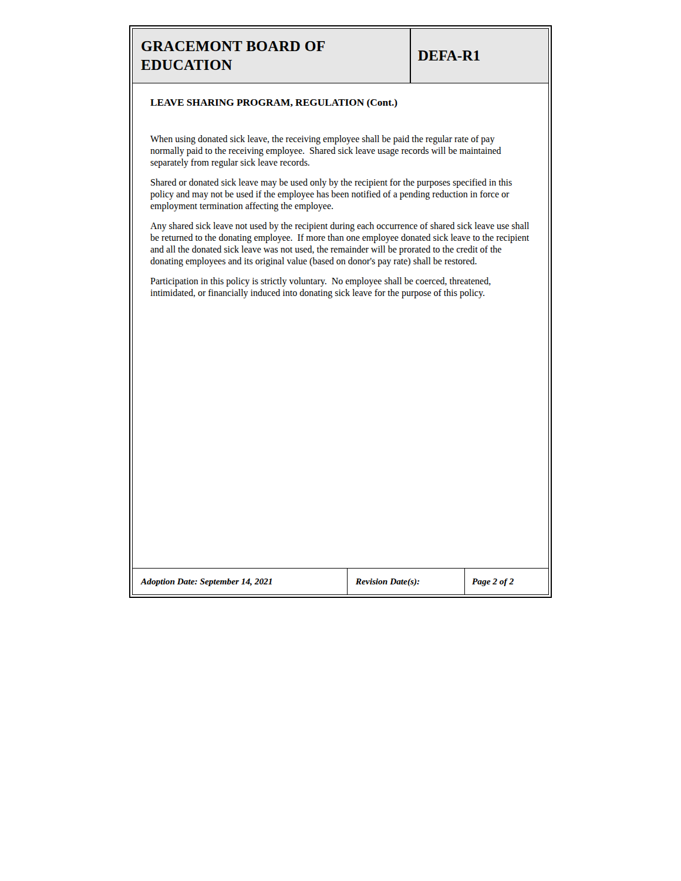GRACEMONT BOARD OF EDUCATION
DEFA-R1
LEAVE SHARING PROGRAM, REGULATION (Cont.)
When using donated sick leave, the receiving employee shall be paid the regular rate of pay normally paid to the receiving employee. Shared sick leave usage records will be maintained separately from regular sick leave records.
Shared or donated sick leave may be used only by the recipient for the purposes specified in this policy and may not be used if the employee has been notified of a pending reduction in force or employment termination affecting the employee.
Any shared sick leave not used by the recipient during each occurrence of shared sick leave use shall be returned to the donating employee. If more than one employee donated sick leave to the recipient and all the donated sick leave was not used, the remainder will be prorated to the credit of the donating employees and its original value (based on donor's pay rate) shall be restored.
Participation in this policy is strictly voluntary. No employee shall be coerced, threatened, intimidated, or financially induced into donating sick leave for the purpose of this policy.
Adoption Date: September 14, 2021
Revision Date(s):
Page 2 of 2